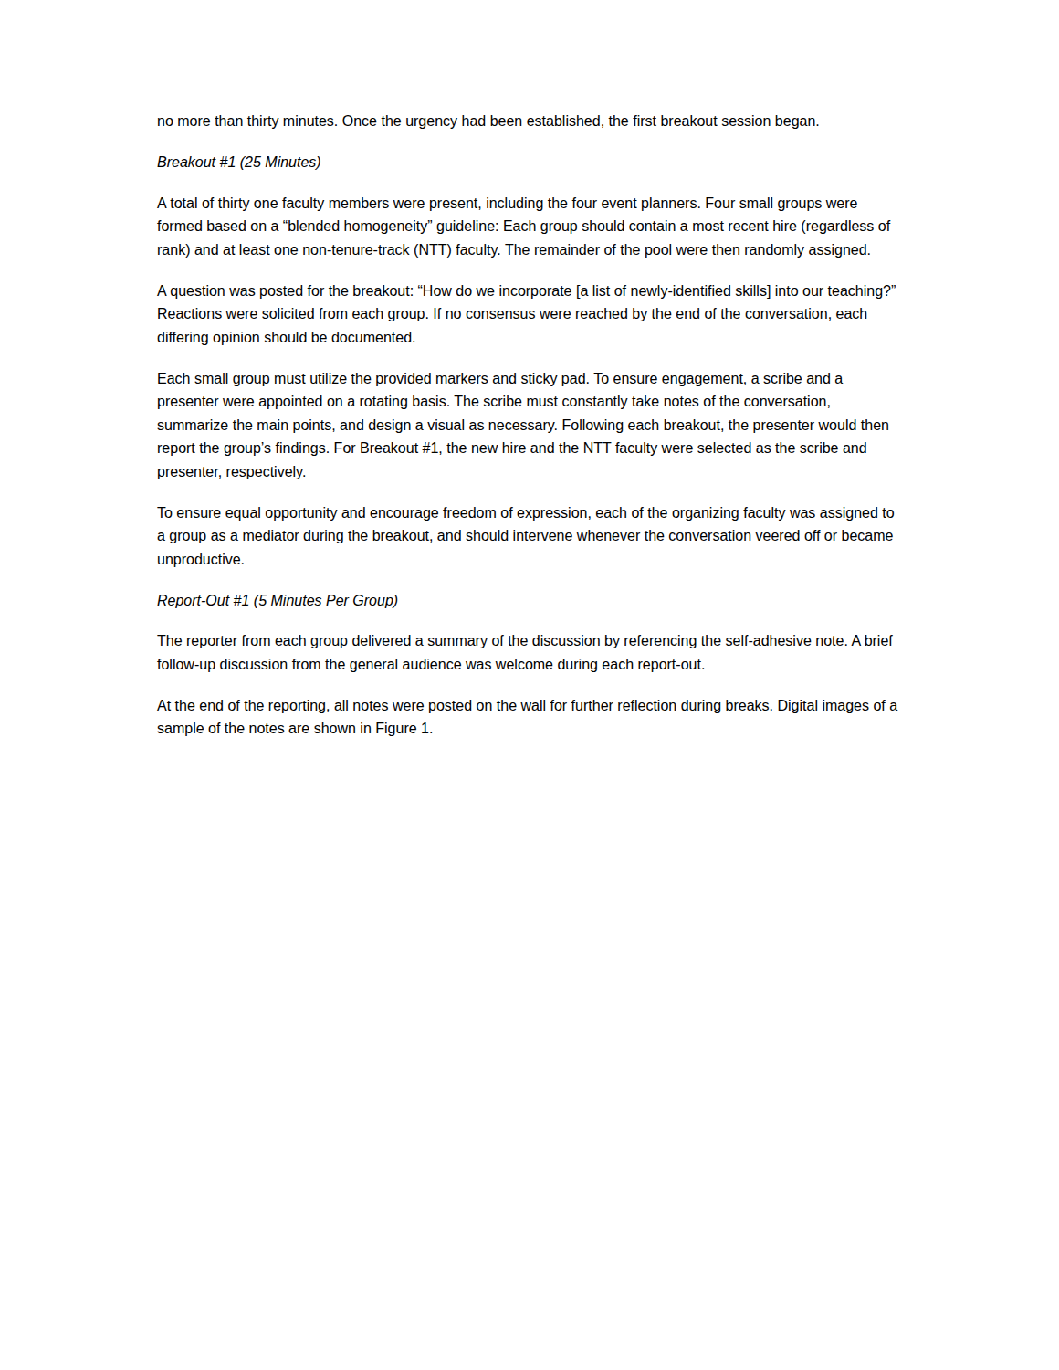no more than thirty minutes. Once the urgency had been established, the first breakout session began.
Breakout #1 (25 Minutes)
A total of thirty one faculty members were present, including the four event planners. Four small groups were formed based on a “blended homogeneity” guideline: Each group should contain a most recent hire (regardless of rank) and at least one non-tenure-track (NTT) faculty. The remainder of the pool were then randomly assigned.
A question was posted for the breakout: “How do we incorporate [a list of newly-identified skills] into our teaching?” Reactions were solicited from each group. If no consensus were reached by the end of the conversation, each differing opinion should be documented.
Each small group must utilize the provided markers and sticky pad. To ensure engagement, a scribe and a presenter were appointed on a rotating basis. The scribe must constantly take notes of the conversation, summarize the main points, and design a visual as necessary. Following each breakout, the presenter would then report the group’s findings. For Breakout #1, the new hire and the NTT faculty were selected as the scribe and presenter, respectively.
To ensure equal opportunity and encourage freedom of expression, each of the organizing faculty was assigned to a group as a mediator during the breakout, and should intervene whenever the conversation veered off or became unproductive.
Report-Out #1 (5 Minutes Per Group)
The reporter from each group delivered a summary of the discussion by referencing the self-adhesive note. A brief follow-up discussion from the general audience was welcome during each report-out.
At the end of the reporting, all notes were posted on the wall for further reflection during breaks. Digital images of a sample of the notes are shown in Figure 1.